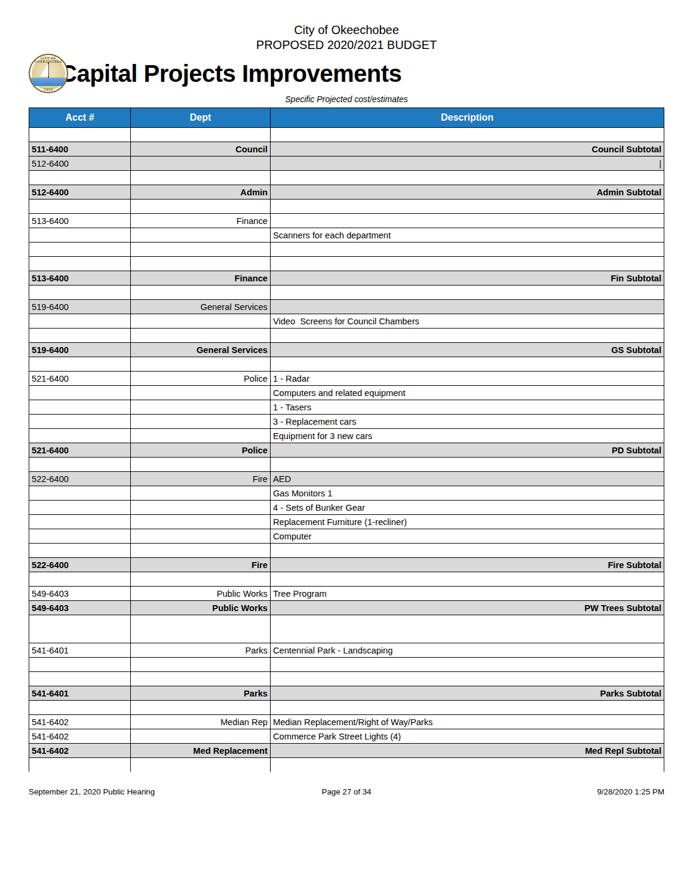City of Okeechobee
PROPOSED 2020/2021 BUDGET
CITY OF OKEECHOBEE 1915
Capital Projects Improvements
Specific Projected cost/estimates
| Acct # | Dept | Description |
| --- | --- | --- |
| 511-6400 | Council | Council Subtotal |
| 512-6400 | | / |
| 512-6400 | Admin | Admin Subtotal |
| 513-6400 | Finance | |
| | | Scanners for each department |
| 513-6400 | Finance | Fin Subtotal |
| 519-6400 | General Services | |
| | | Video Screens for Council Chambers |
| 519-6400 | General Services | GS Subtotal |
| 521-6400 | Police | 1 - Radar |
| | | Computers and related equipment |
| | | 1 - Tasers |
| | | 3 - Replacement cars |
| | | Equipment for 3 new cars |
| 521-6400 | Police | PD Subtotal |
| 522-6400 | Fire | AED |
| | | Gas Monitors 1 |
| | | 4 - Sets of Bunker Gear |
| | | Replacement Furniture (1-recliner) |
| | | Computer |
| 522-6400 | Fire | Fire Subtotal |
| 549-6403 | Public Works | Tree Program |
| 549-6403 | Public Works | PW Trees Subtotal |
| 541-6401 | Parks | Centennial Park - Landscaping |
| 541-6401 | Parks | Parks Subtotal |
| 541-6402 | Median Rep | Median Replacement/Right of Way/Parks |
| 541-6402 | | Commerce Park Street Lights (4) |
| 541-6402 | Med Replacement | Med Repl Subtotal |
September 21, 2020 Public Hearing
Page 27 of 34
9/28/2020 1:25 PM